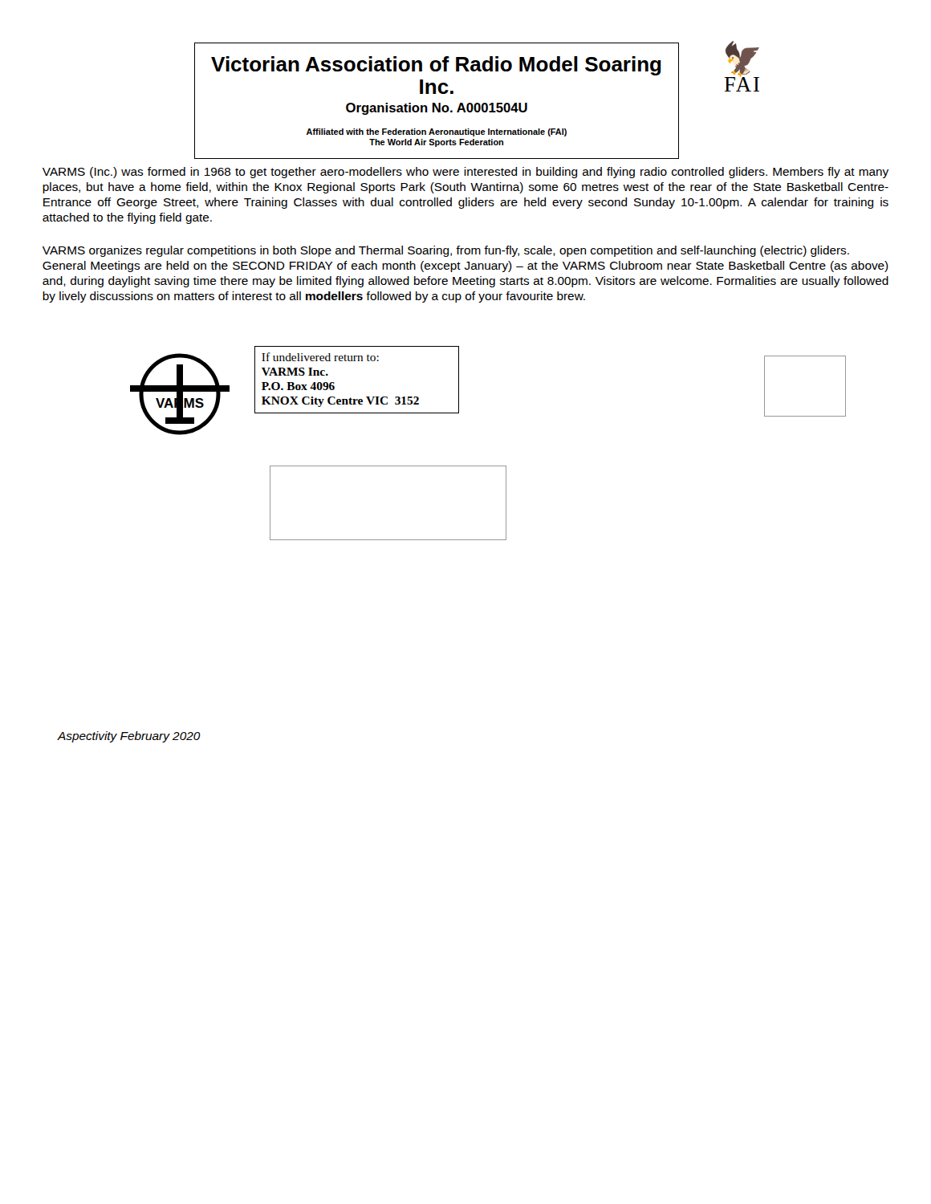Victorian Association of Radio Model Soaring Inc.
Organisation No. A0001504U
Affiliated with the Federation Aeronautique Internationale (FAI)
The World Air Sports Federation
🦅 FAI
VARMS (Inc.) was formed in 1968 to get together aero-modellers who were interested in building and flying radio controlled gliders. Members fly at many places, but have a home field, within the Knox Regional Sports Park (South Wantirna) some 60 metres west of the rear of the State Basketball Centre- Entrance off George Street, where Training Classes with dual controlled gliders are held every second Sunday 10-1.00pm. A calendar for training is attached to the flying field gate.
VARMS organizes regular competitions in both Slope and Thermal Soaring, from fun-fly, scale, open competition and self-launching (electric) gliders.
General Meetings are held on the SECOND FRIDAY of each month (except January) – at the VARMS Clubroom near State Basketball Centre (as above) and, during daylight saving time there may be limited flying allowed before Meeting starts at 8.00pm. Visitors are welcome. Formalities are usually followed by lively discussions on matters of interest to all modellers followed by a cup of your favourite brew.
VARMS
If undelivered return to:
VARMS Inc.
P.O. Box 4096
KNOX City Centre VIC 3152
Aspectivity February 2020